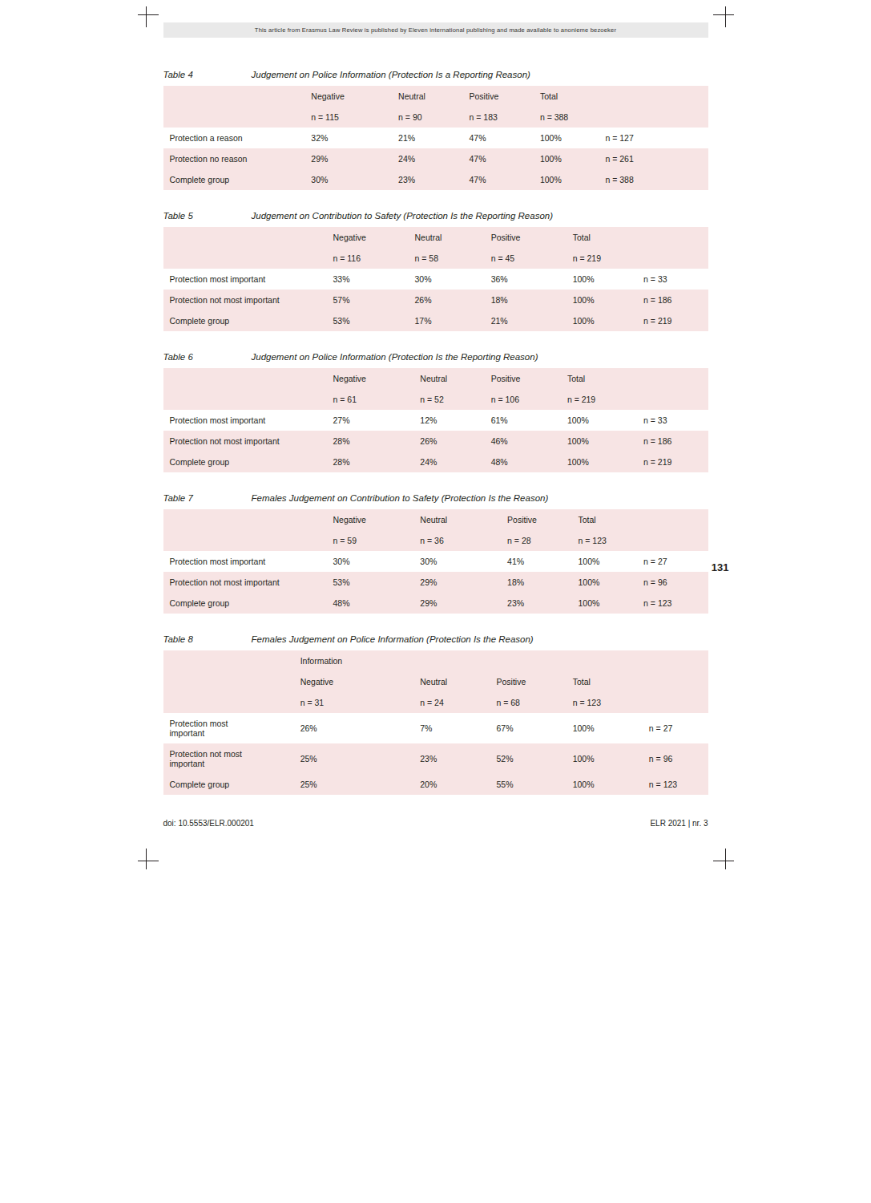This article from Erasmus Law Review is published by Eleven international publishing and made available to anonieme bezoeker
Table 4 Judgement on Police Information (Protection Is a Reporting Reason)
| | Negative | Neutral | Positive | Total | |
| | n = 115 | n = 90 | n = 183 | n = 388 | |
| Protection a reason | 32% | 21% | 47% | 100% | n = 127 |
| Protection no reason | 29% | 24% | 47% | 100% | n = 261 |
| Complete group | 30% | 23% | 47% | 100% | n = 388 |
Table 5 Judgement on Contribution to Safety (Protection Is the Reporting Reason)
| | Negative | Neutral | Positive | Total | |
| | n = 116 | n = 58 | n = 45 | n = 219 | |
| Protection most important | 33% | 30% | 36% | 100% | n = 33 |
| Protection not most important | 57% | 26% | 18% | 100% | n = 186 |
| Complete group | 53% | 17% | 21% | 100% | n = 219 |
Table 6 Judgement on Police Information (Protection Is the Reporting Reason)
| | Negative | Neutral | Positive | Total | |
| | n = 61 | n = 52 | n = 106 | n = 219 | |
| Protection most important | 27% | 12% | 61% | 100% | n = 33 |
| Protection not most important | 28% | 26% | 46% | 100% | n = 186 |
| Complete group | 28% | 24% | 48% | 100% | n = 219 |
Table 7 Females Judgement on Contribution to Safety (Protection Is the Reason)
| | Negative | Neutral | Positive | Total | |
| | n = 59 | n = 36 | n = 28 | n = 123 | |
| Protection most important | 30% | 30% | 41% | 100% | n = 27 |
| Protection not most important | 53% | 29% | 18% | 100% | n = 96 |
| Complete group | 48% | 29% | 23% | 100% | n = 123 |
Table 8 Females Judgement on Police Information (Protection Is the Reason)
| | Information |
| | Negative | Neutral | Positive | Total | |
| | n = 31 | n = 24 | n = 68 | n = 123 | |
| Protection most important | 26% | 7% | 67% | 100% | n = 27 |
| Protection not most important | 25% | 23% | 52% | 100% | n = 96 |
| Complete group | 25% | 20% | 55% | 100% | n = 123 |
131
doi: 10.5553/ELR.000201
ELR 2021 | nr. 3